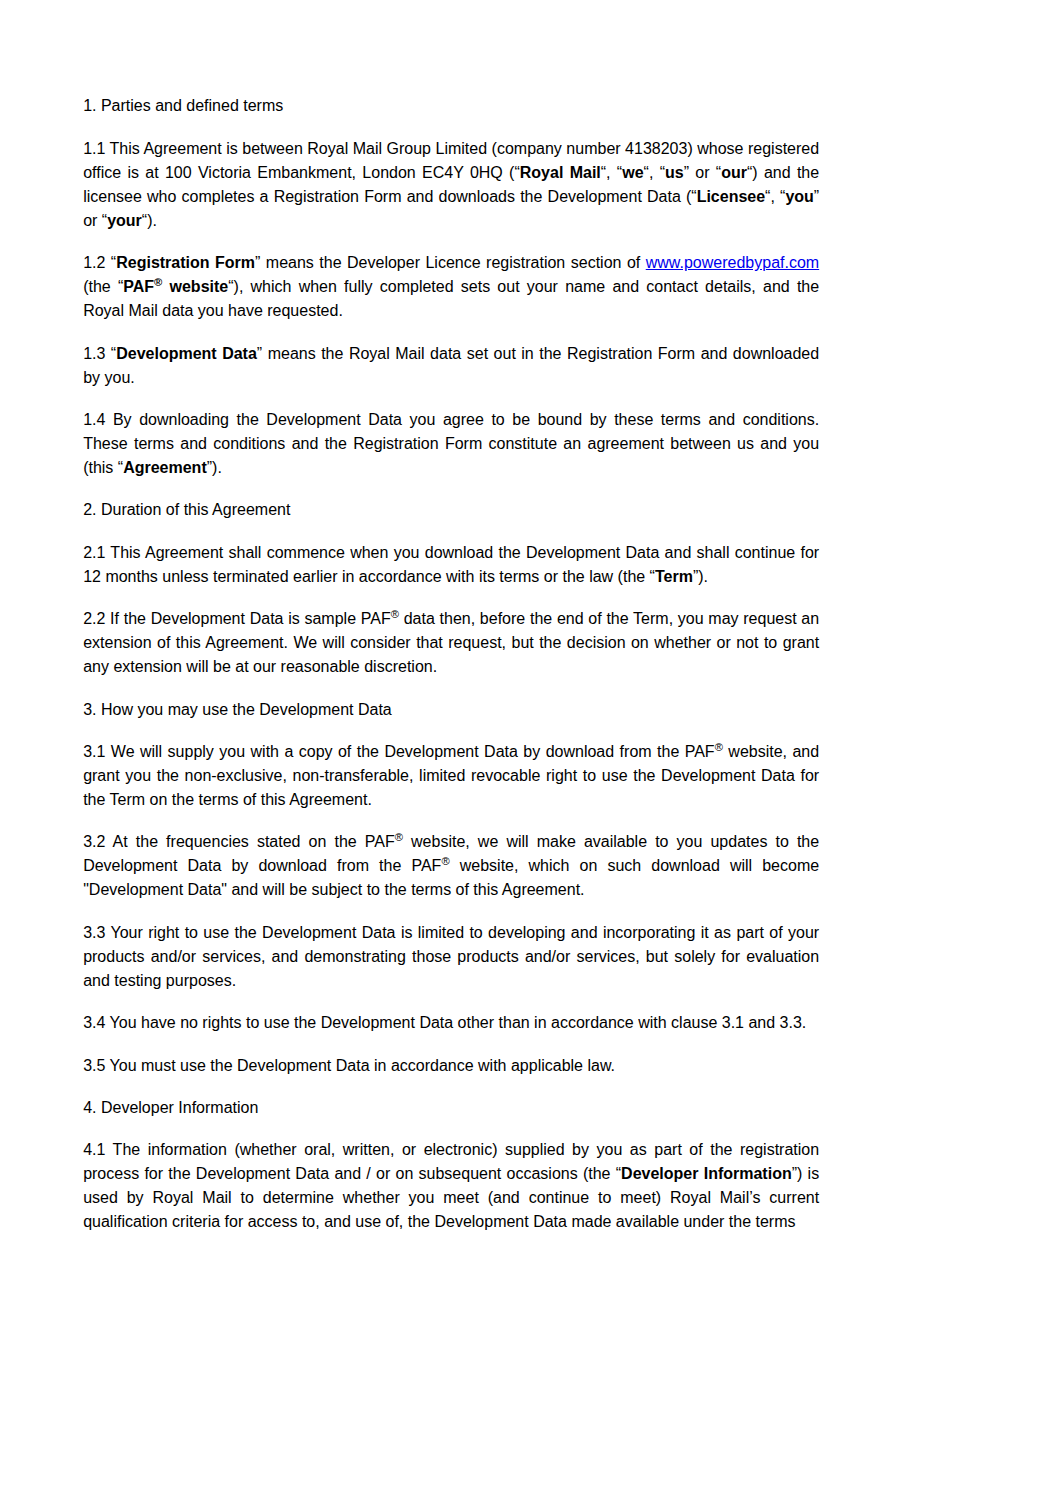1. Parties and defined terms
1.1 This Agreement is between Royal Mail Group Limited (company number 4138203) whose registered office is at 100 Victoria Embankment, London EC4Y 0HQ (“Royal Mail“, “we“, “us” or “our“) and the licensee who completes a Registration Form and downloads the Development Data (“Licensee“, “you” or “your“).
1.2 “Registration Form” means the Developer Licence registration section of www.poweredbypaf.com (the “PAF® website“), which when fully completed sets out your name and contact details, and the Royal Mail data you have requested.
1.3 “Development Data” means the Royal Mail data set out in the Registration Form and downloaded by you.
1.4 By downloading the Development Data you agree to be bound by these terms and conditions. These terms and conditions and the Registration Form constitute an agreement between us and you (this “Agreement”).
2. Duration of this Agreement
2.1 This Agreement shall commence when you download the Development Data and shall continue for 12 months unless terminated earlier in accordance with its terms or the law (the “Term”).
2.2 If the Development Data is sample PAF® data then, before the end of the Term, you may request an extension of this Agreement. We will consider that request, but the decision on whether or not to grant any extension will be at our reasonable discretion.
3. How you may use the Development Data
3.1 We will supply you with a copy of the Development Data by download from the PAF® website, and grant you the non-exclusive, non-transferable, limited revocable right to use the Development Data for the Term on the terms of this Agreement.
3.2 At the frequencies stated on the PAF® website, we will make available to you updates to the Development Data by download from the PAF® website, which on such download will become "Development Data" and will be subject to the terms of this Agreement.
3.3 Your right to use the Development Data is limited to developing and incorporating it as part of your products and/or services, and demonstrating those products and/or services, but solely for evaluation and testing purposes.
3.4 You have no rights to use the Development Data other than in accordance with clause 3.1 and 3.3.
3.5 You must use the Development Data in accordance with applicable law.
4. Developer Information
4.1 The information (whether oral, written, or electronic) supplied by you as part of the registration process for the Development Data and / or on subsequent occasions (the “Developer Information”) is used by Royal Mail to determine whether you meet (and continue to meet) Royal Mail’s current qualification criteria for access to, and use of, the Development Data made available under the terms